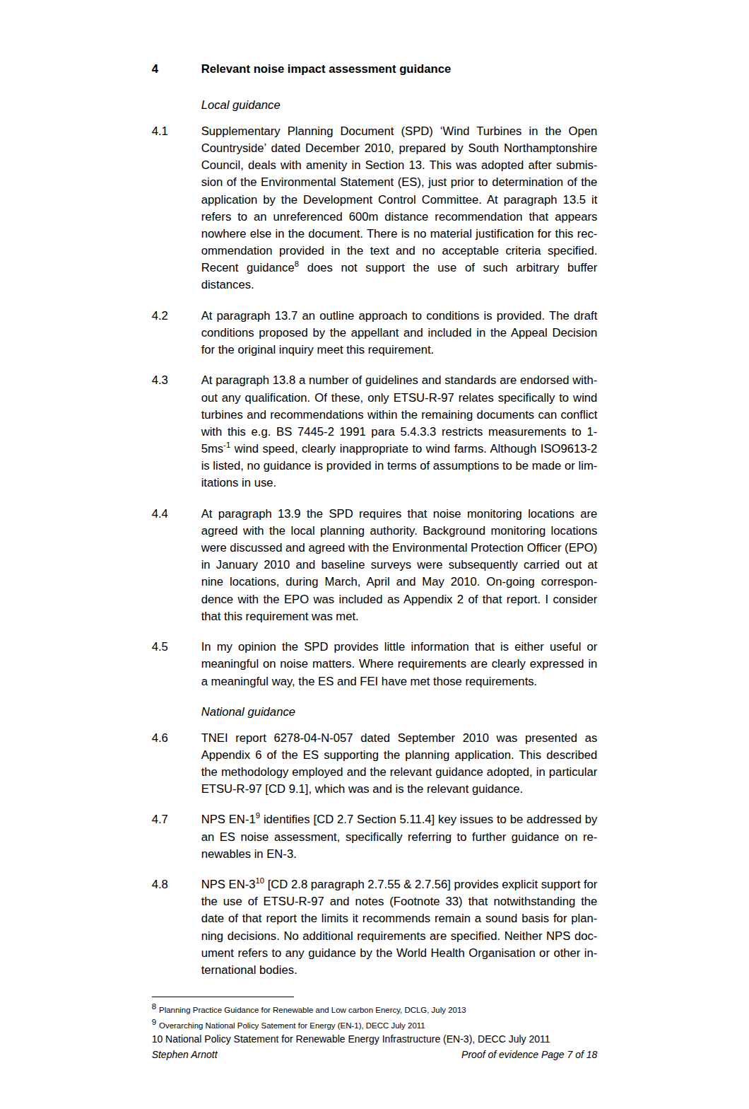4 Relevant noise impact assessment guidance
Local guidance
4.1 Supplementary Planning Document (SPD) ‘Wind Turbines in the Open Countryside’ dated December 2010, prepared by South Northamptonshire Council, deals with amenity in Section 13. This was adopted after submission of the Environmental Statement (ES), just prior to determination of the application by the Development Control Committee. At paragraph 13.5 it refers to an unreferenced 600m distance recommendation that appears nowhere else in the document. There is no material justification for this recommendation provided in the text and no acceptable criteria specified. Recent guidance8 does not support the use of such arbitrary buffer distances.
4.2 At paragraph 13.7 an outline approach to conditions is provided. The draft conditions proposed by the appellant and included in the Appeal Decision for the original inquiry meet this requirement.
4.3 At paragraph 13.8 a number of guidelines and standards are endorsed without any qualification. Of these, only ETSU-R-97 relates specifically to wind turbines and recommendations within the remaining documents can conflict with this e.g. BS 7445-2 1991 para 5.4.3.3 restricts measurements to 1-5ms-1 wind speed, clearly inappropriate to wind farms. Although ISO9613-2 is listed, no guidance is provided in terms of assumptions to be made or limitations in use.
4.4 At paragraph 13.9 the SPD requires that noise monitoring locations are agreed with the local planning authority. Background monitoring locations were discussed and agreed with the Environmental Protection Officer (EPO) in January 2010 and baseline surveys were subsequently carried out at nine locations, during March, April and May 2010. On-going correspondence with the EPO was included as Appendix 2 of that report. I consider that this requirement was met.
4.5 In my opinion the SPD provides little information that is either useful or meaningful on noise matters. Where requirements are clearly expressed in a meaningful way, the ES and FEI have met those requirements.
National guidance
4.6 TNEI report 6278-04-N-057 dated September 2010 was presented as Appendix 6 of the ES supporting the planning application. This described the methodology employed and the relevant guidance adopted, in particular ETSU-R-97 [CD 9.1], which was and is the relevant guidance.
4.7 NPS EN-19 identifies [CD 2.7 Section 5.11.4] key issues to be addressed by an ES noise assessment, specifically referring to further guidance on renewables in EN-3.
4.8 NPS EN-310 [CD 2.8 paragraph 2.7.55 & 2.7.56] provides explicit support for the use of ETSU-R-97 and notes (Footnote 33) that notwithstanding the date of that report the limits it recommends remain a sound basis for planning decisions. No additional requirements are specified. Neither NPS document refers to any guidance by the World Health Organisation or other international bodies.
8 Planning Practice Guidance for Renewable and Low carbon Enercy, DCLG, July 2013
9 Overarching National Policy Satement for Energy (EN-1), DECC July 2011
10 National Policy Statement for Renewable Energy Infrastructure (EN-3), DECC July 2011
Stephen Arnott Proof of evidence Page 7 of 18